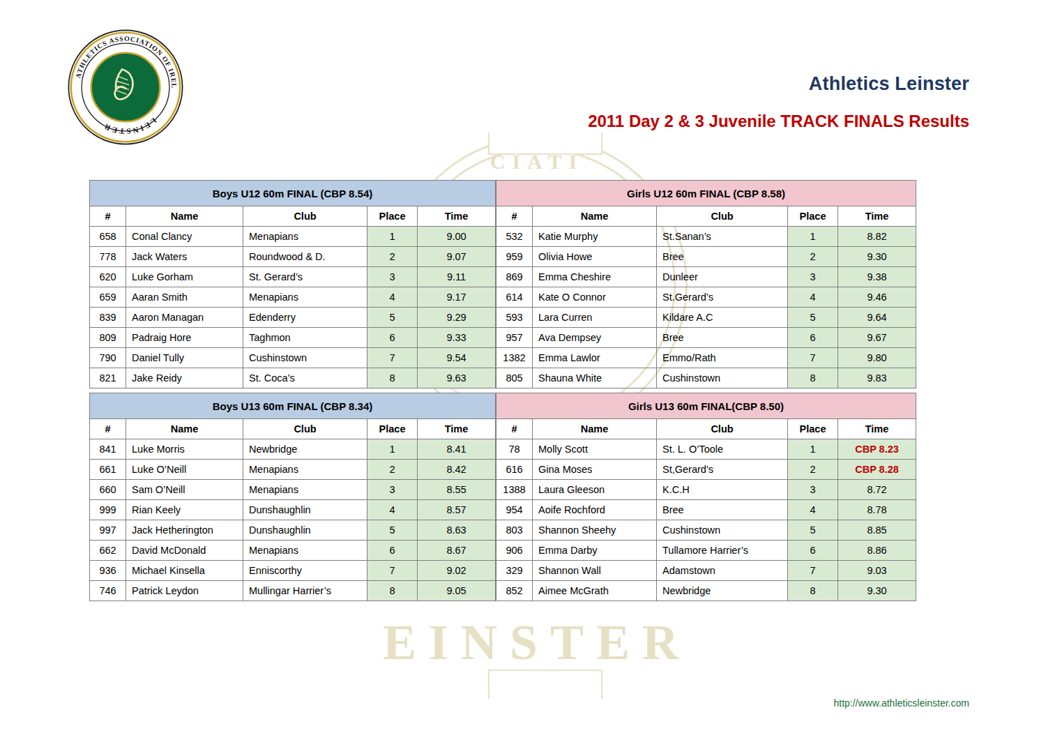CIATI
EINSTER
ATHLETICS ASSOCIATION OF IRELAND LEINSTER
Athletics Leinster
2011 Day 2 & 3 Juvenile TRACK FINALS Results
| Boys U12 60m FINAL (CBP 8.54) |
| # | Name | Club | Place | Time |
| 658 | Conal Clancy | Menapians | 1 | 9.00 |
| 778 | Jack Waters | Roundwood & D. | 2 | 9.07 |
| 620 | Luke Gorham | St. Gerard’s | 3 | 9.11 |
| 659 | Aaran Smith | Menapians | 4 | 9.17 |
| 839 | Aaron Managan | Edenderry | 5 | 9.29 |
| 809 | Padraig Hore | Taghmon | 6 | 9.33 |
| 790 | Daniel Tully | Cushinstown | 7 | 9.54 |
| 821 | Jake Reidy | St. Coca’s | 8 | 9.63 |
| Boys U13 60m FINAL (CBP 8.34) |
| # | Name | Club | Place | Time |
| 841 | Luke Morris | Newbridge | 1 | 8.41 |
| 661 | Luke O’Neill | Menapians | 2 | 8.42 |
| 660 | Sam O’Neill | Menapians | 3 | 8.55 |
| 999 | Rian Keely | Dunshaughlin | 4 | 8.57 |
| 997 | Jack Hetherington | Dunshaughlin | 5 | 8.63 |
| 662 | David McDonald | Menapians | 6 | 8.67 |
| 936 | Michael Kinsella | Enniscorthy | 7 | 9.02 |
| 746 | Patrick Leydon | Mullingar Harrier’s | 8 | 9.05 |
| Girls U12 60m FINAL (CBP 8.58) |
| # | Name | Club | Place | Time |
| 532 | Katie Murphy | St.Sanan’s | 1 | 8.82 |
| 959 | Olivia Howe | Bree | 2 | 9.30 |
| 869 | Emma Cheshire | Dunleer | 3 | 9.38 |
| 614 | Kate O Connor | St.Gerard’s | 4 | 9.46 |
| 593 | Lara Curren | Kildare A.C | 5 | 9.64 |
| 957 | Ava Dempsey | Bree | 6 | 9.67 |
| 1382 | Emma Lawlor | Emmo/Rath | 7 | 9.80 |
| 805 | Shauna White | Cushinstown | 8 | 9.83 |
| Girls U13 60m FINAL(CBP 8.50) |
| # | Name | Club | Place | Time |
| 78 | Molly Scott | St. L. O’Toole | 1 | CBP 8.23 |
| 616 | Gina Moses | St,Gerard’s | 2 | CBP 8.28 |
| 1388 | Laura Gleeson | K.C.H | 3 | 8.72 |
| 954 | Aoife Rochford | Bree | 4 | 8.78 |
| 803 | Shannon Sheehy | Cushinstown | 5 | 8.85 |
| 906 | Emma Darby | Tullamore Harrier’s | 6 | 8.86 |
| 329 | Shannon Wall | Adamstown | 7 | 9.03 |
| 852 | Aimee McGrath | Newbridge | 8 | 9.30 |
http://www.athleticsleinster.com